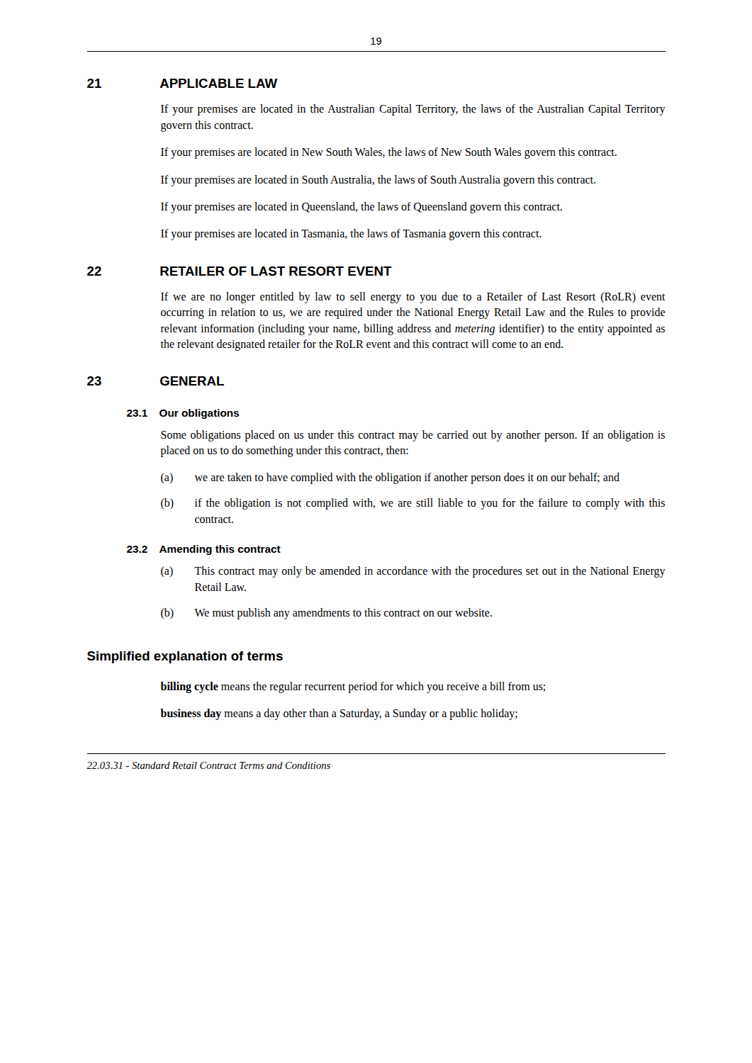19
21
Applicable Law
If your premises are located in the Australian Capital Territory, the laws of the Australian Capital Territory govern this contract.
If your premises are located in New South Wales, the laws of New South Wales govern this contract.
If your premises are located in South Australia, the laws of South Australia govern this contract.
If your premises are located in Queensland, the laws of Queensland govern this contract.
If your premises are located in Tasmania, the laws of Tasmania govern this contract.
22
Retailer of Last Resort Event
If we are no longer entitled by law to sell energy to you due to a Retailer of Last Resort (RoLR) event occurring in relation to us, we are required under the National Energy Retail Law and the Rules to provide relevant information (including your name, billing address and metering identifier) to the entity appointed as the relevant designated retailer for the RoLR event and this contract will come to an end.
23
General
23.1
Our obligations
Some obligations placed on us under this contract may be carried out by another person. If an obligation is placed on us to do something under this contract, then:
(a)
we are taken to have complied with the obligation if another person does it on our behalf; and
(b)
if the obligation is not complied with, we are still liable to you for the failure to comply with this contract.
23.2
Amending this contract
(a)
This contract may only be amended in accordance with the procedures set out in the National Energy Retail Law.
(b)
We must publish any amendments to this contract on our website.
Simplified explanation of terms
billing cycle means the regular recurrent period for which you receive a bill from us;
business day means a day other than a Saturday, a Sunday or a public holiday;
22.03.31 - Standard Retail Contract Terms and Conditions